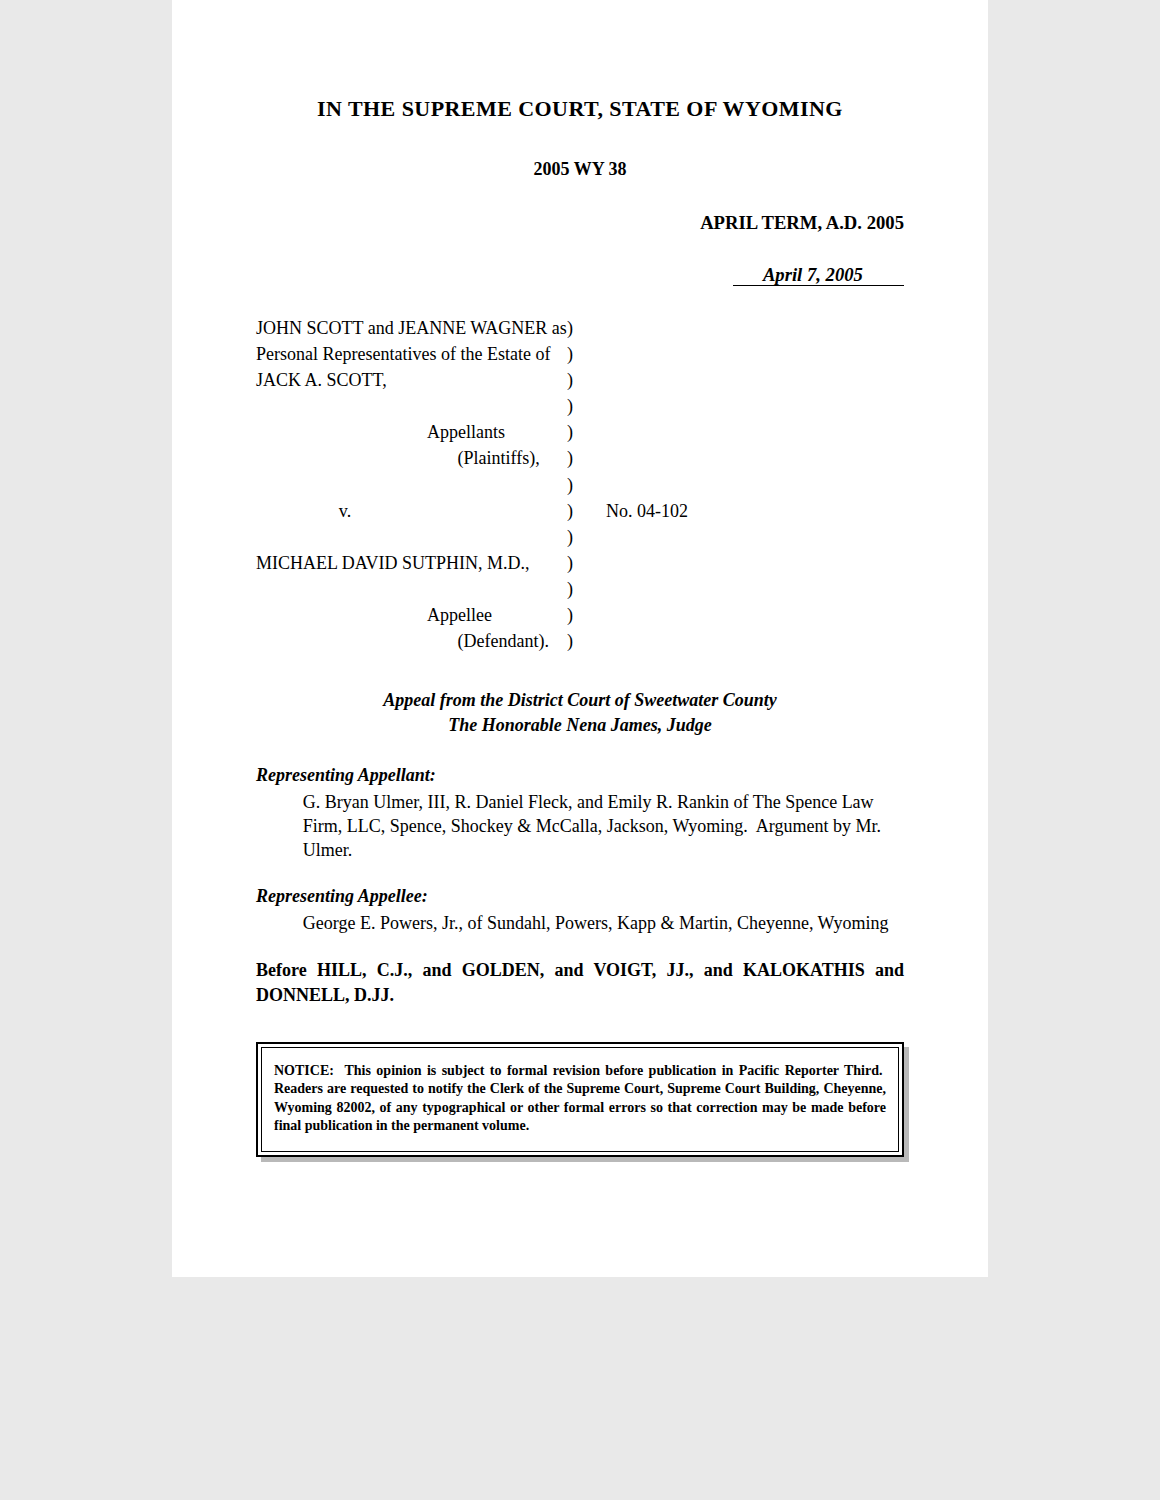IN THE SUPREME COURT, STATE OF WYOMING
2005 WY 38
APRIL TERM, A.D. 2005
April 7, 2005
| JOHN SCOTT and JEANNE WAGNER as | ) | |
| Personal Representatives of the Estate of | ) | |
| JACK A. SCOTT, | ) | |
| | ) | |
| Appellants | ) | |
| (Plaintiffs), | ) | |
| | ) | |
| v. | ) | No. 04-102 |
| | ) | |
| MICHAEL DAVID SUTPHIN, M.D., | ) | |
| | ) | |
| Appellee | ) | |
| (Defendant). | ) | |
Appeal from the District Court of Sweetwater County
The Honorable Nena James, Judge
Representing Appellant:
G. Bryan Ulmer, III, R. Daniel Fleck, and Emily R. Rankin of The Spence Law Firm, LLC, Spence, Shockey & McCalla, Jackson, Wyoming. Argument by Mr. Ulmer.
Representing Appellee:
George E. Powers, Jr., of Sundahl, Powers, Kapp & Martin, Cheyenne, Wyoming
Before HILL, C.J., and GOLDEN, and VOIGT, JJ., and KALOKATHIS and DONNELL, D.JJ.
NOTICE: This opinion is subject to formal revision before publication in Pacific Reporter Third. Readers are requested to notify the Clerk of the Supreme Court, Supreme Court Building, Cheyenne, Wyoming 82002, of any typographical or other formal errors so that correction may be made before final publication in the permanent volume.